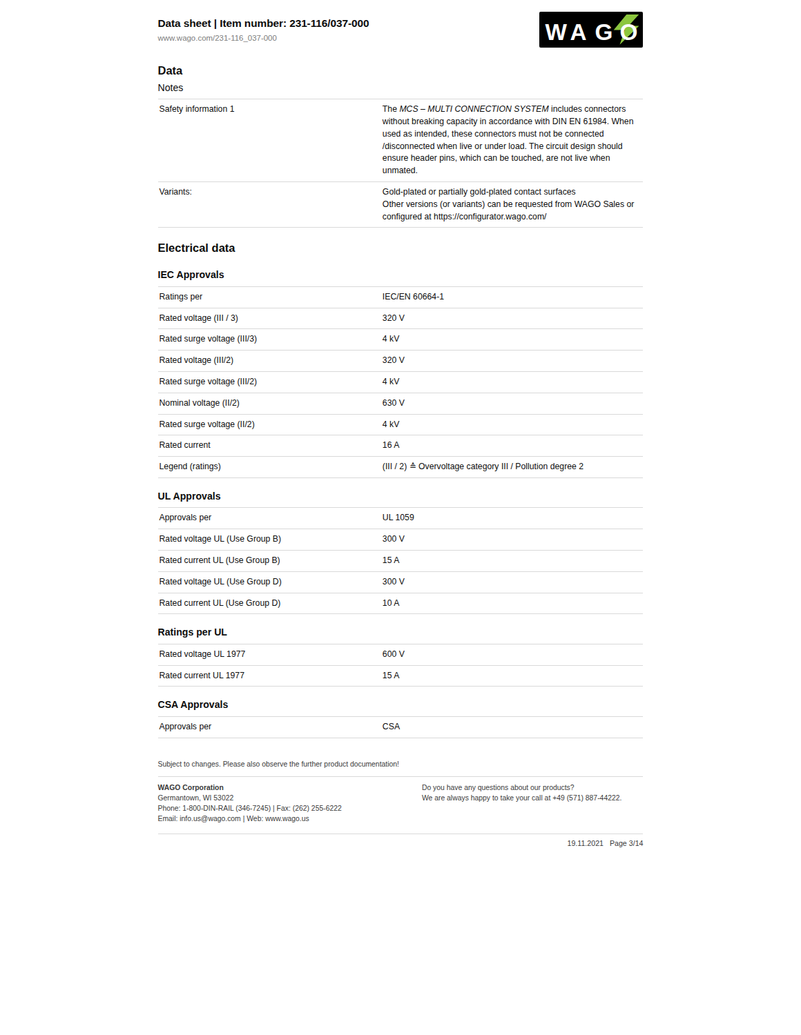Data sheet | Item number: 231-116/037-000
www.wago.com/231-116_037-000
W A G O
Data
Notes
| Safety information 1 | The MCS – MULTI CONNECTION SYSTEM includes connectors without breaking capacity in accordance with DIN EN 61984. When used as intended, these connectors must not be connected /disconnected when live or under load. The circuit design should ensure header pins, which can be touched, are not live when unmated. |
| Variants: | Gold-plated or partially gold-plated contact surfaces Other versions (or variants) can be requested from WAGO Sales or configured at https://configurator.wago.com/ |
Electrical data
IEC Approvals
| Ratings per | IEC/EN 60664-1 |
| Rated voltage (III / 3) | 320 V |
| Rated surge voltage (III/3) | 4 kV |
| Rated voltage (III/2) | 320 V |
| Rated surge voltage (III/2) | 4 kV |
| Nominal voltage (II/2) | 630 V |
| Rated surge voltage (II/2) | 4 kV |
| Rated current | 16 A |
| Legend (ratings) | (III / 2) ≙ Overvoltage category III / Pollution degree 2 |
UL Approvals
| Approvals per | UL 1059 |
| Rated voltage UL (Use Group B) | 300 V |
| Rated current UL (Use Group B) | 15 A |
| Rated voltage UL (Use Group D) | 300 V |
| Rated current UL (Use Group D) | 10 A |
Ratings per UL
| Rated voltage UL 1977 | 600 V |
| Rated current UL 1977 | 15 A |
CSA Approvals
| Approvals per | CSA |
Subject to changes. Please also observe the further product documentation!
WAGO Corporation
Germantown, WI 53022
Phone: 1-800-DIN-RAIL (346-7245) | Fax: (262) 255-6222
Email: info.us@wago.com | Web: www.wago.us
Do you have any questions about our products?
We are always happy to take your call at +49 (571) 887-44222.
19.11.2021 Page 3/14